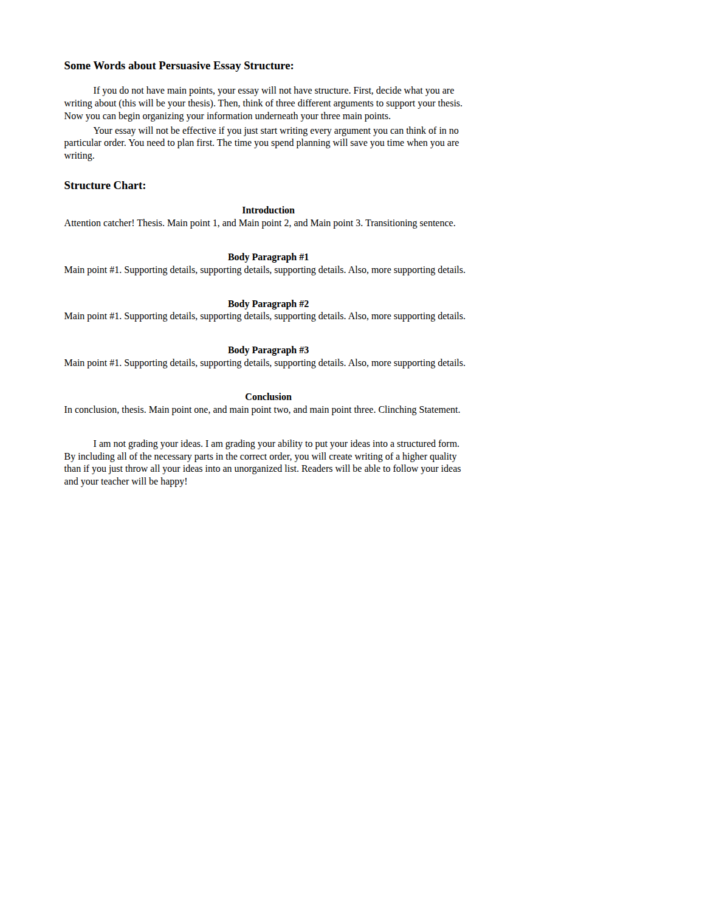Some Words about Persuasive Essay Structure:
If you do not have main points, your essay will not have structure. First, decide what you are writing about (this will be your thesis). Then, think of three different arguments to support your thesis. Now you can begin organizing your information underneath your three main points.
Your essay will not be effective if you just start writing every argument you can think of in no particular order. You need to plan first. The time you spend planning will save you time when you are writing.
Structure Chart:
Introduction
Attention catcher! Thesis. Main point 1, and Main point 2, and Main point 3. Transitioning sentence.
Body Paragraph #1
Main point #1. Supporting details, supporting details, supporting details. Also, more supporting details.
Body Paragraph #2
Main point #1. Supporting details, supporting details, supporting details. Also, more supporting details.
Body Paragraph #3
Main point #1. Supporting details, supporting details, supporting details. Also, more supporting details.
Conclusion
In conclusion, thesis. Main point one, and main point two, and main point three. Clinching Statement.
I am not grading your ideas. I am grading your ability to put your ideas into a structured form. By including all of the necessary parts in the correct order, you will create writing of a higher quality than if you just throw all your ideas into an unorganized list. Readers will be able to follow your ideas and your teacher will be happy!